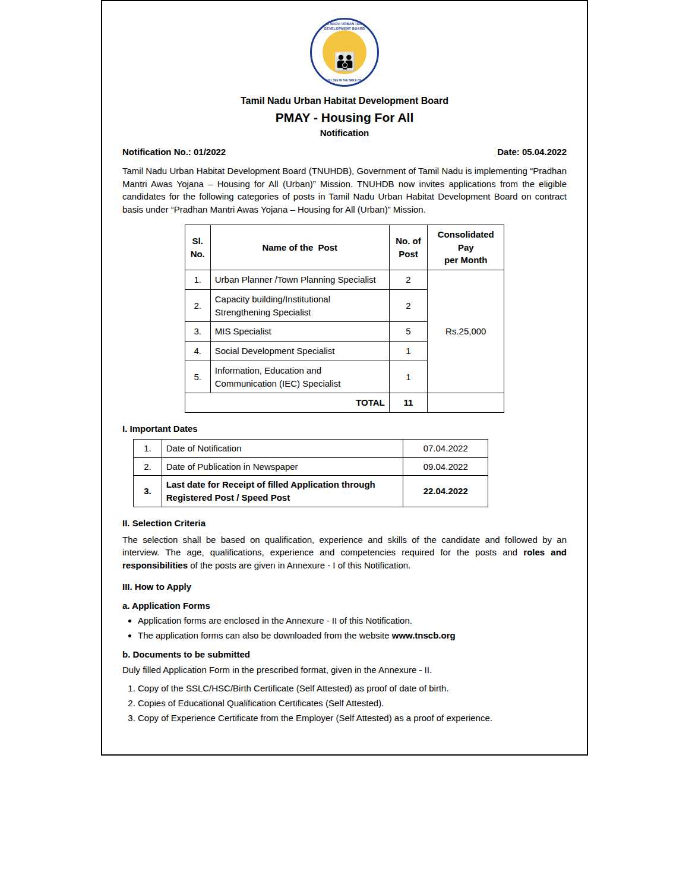TAMIL NADU URBAN HABITAT DEVELOPMENT BOARD
👪
I SHALL SEE IN THE SMILE OF ALL
Tamil Nadu Urban Habitat Development Board
PMAY - Housing For All
Notification
Notification No.: 01/2022 Date: 05.04.2022
Tamil Nadu Urban Habitat Development Board (TNUHDB), Government of Tamil Nadu is implementing “Pradhan Mantri Awas Yojana – Housing for All (Urban)” Mission. TNUHDB now invites applications from the eligible candidates for the following categories of posts in Tamil Nadu Urban Habitat Development Board on contract basis under “Pradhan Mantri Awas Yojana – Housing for All (Urban)” Mission.
| Sl. No. | Name of the Post | No. of Post | Consolidated Pay per Month |
| --- | --- | --- | --- |
| 1. | Urban Planner /Town Planning Specialist | 2 | Rs.25,000 |
| 2. | Capacity building/Institutional Strengthening Specialist | 2 |
| 3. | MIS Specialist | 5 |
| 4. | Social Development Specialist | 1 |
| 5. | Information, Education and Communication (IEC) Specialist | 1 |
| TOTAL | 11 | |
I. Important Dates
| 1. | Date of Notification | 07.04.2022 |
| 2. | Date of Publication in Newspaper | 09.04.2022 |
| 3. | Last date for Receipt of filled Application through Registered Post / Speed Post | 22.04.2022 |
II. Selection Criteria
The selection shall be based on qualification, experience and skills of the candidate and followed by an interview. The age, qualifications, experience and competencies required for the posts and roles and responsibilities of the posts are given in Annexure - I of this Notification.
III. How to Apply
a. Application Forms
Application forms are enclosed in the Annexure - II of this Notification.
The application forms can also be downloaded from the website www.tnscb.org
b. Documents to be submitted
Duly filled Application Form in the prescribed format, given in the Annexure - II.
Copy of the SSLC/HSC/Birth Certificate (Self Attested) as proof of date of birth.
Copies of Educational Qualification Certificates (Self Attested).
Copy of Experience Certificate from the Employer (Self Attested) as a proof of experience.